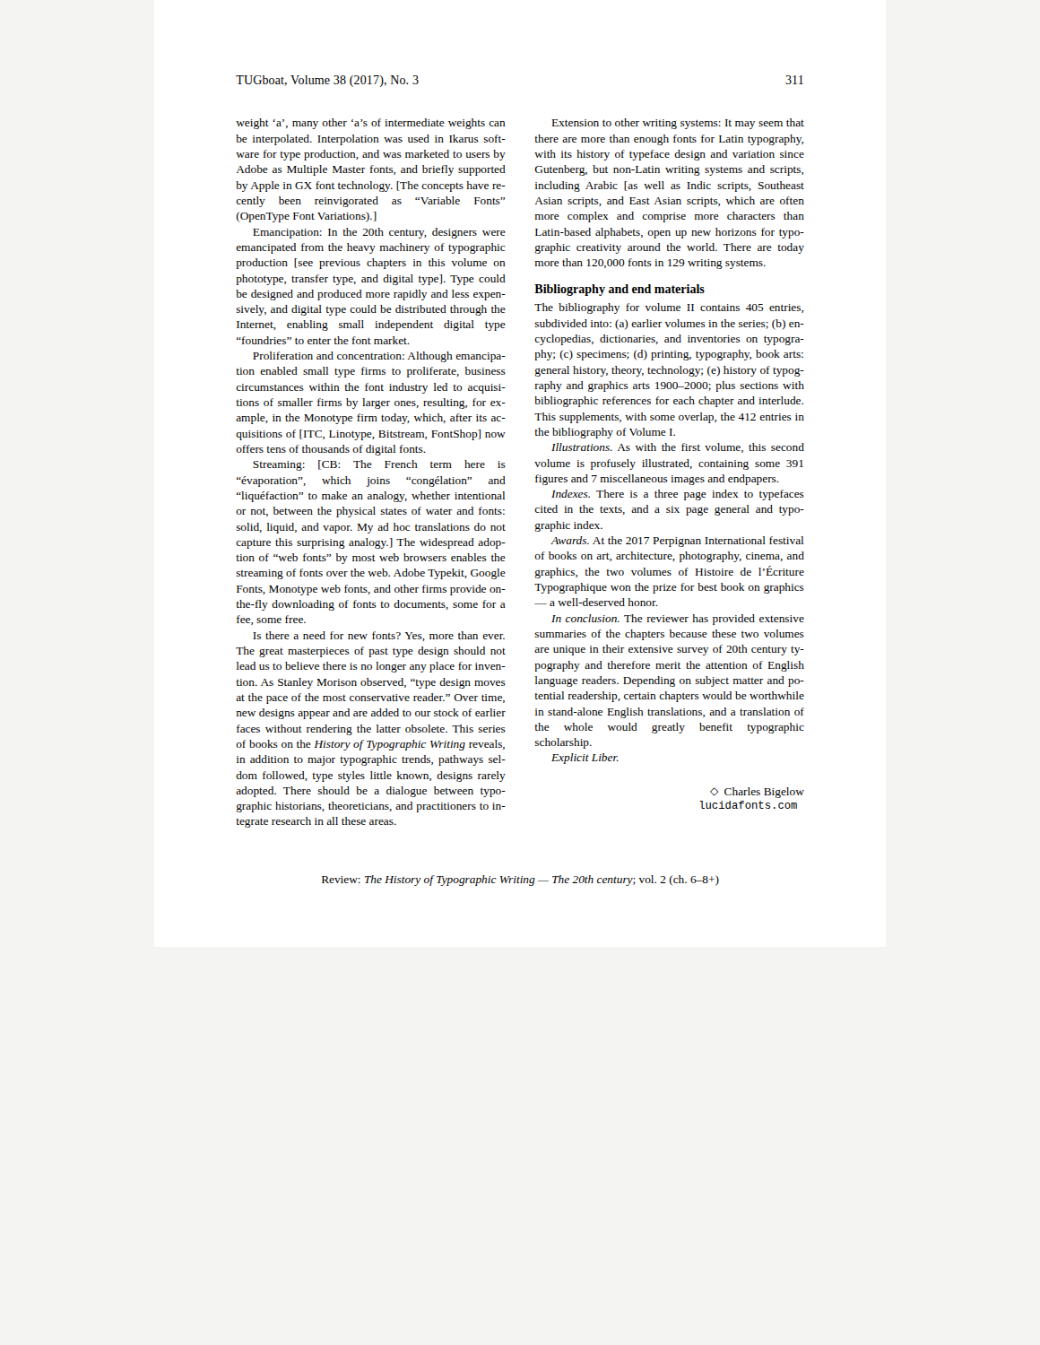TUGboat, Volume 38 (2017), No. 3
311
weight ‘a’, many other ‘a’s of intermediate weights can be interpolated. Interpolation was used in Ikarus software for type production, and was marketed to users by Adobe as Multiple Master fonts, and briefly supported by Apple in GX font technology. [The concepts have recently been reinvigorated as “Variable Fonts” (OpenType Font Variations).]
Emancipation: In the 20th century, designers were emancipated from the heavy machinery of typographic production [see previous chapters in this volume on phototype, transfer type, and digital type]. Type could be designed and produced more rapidly and less expensively, and digital type could be distributed through the Internet, enabling small independent digital type “foundries” to enter the font market.
Proliferation and concentration: Although emancipation enabled small type firms to proliferate, business circumstances within the font industry led to acquisitions of smaller firms by larger ones, resulting, for example, in the Monotype firm today, which, after its acquisitions of [ITC, Linotype, Bitstream, FontShop] now offers tens of thousands of digital fonts.
Streaming: [CB: The French term here is “évaporation”, which joins “congélation” and “liquéfaction” to make an analogy, whether intentional or not, between the physical states of water and fonts: solid, liquid, and vapor. My ad hoc translations do not capture this surprising analogy.] The widespread adoption of “web fonts” by most web browsers enables the streaming of fonts over the web. Adobe Typekit, Google Fonts, Monotype web fonts, and other firms provide on-the-fly downloading of fonts to documents, some for a fee, some free.
Is there a need for new fonts? Yes, more than ever. The great masterpieces of past type design should not lead us to believe there is no longer any place for invention. As Stanley Morison observed, “type design moves at the pace of the most conservative reader.” Over time, new designs appear and are added to our stock of earlier faces without rendering the latter obsolete. This series of books on the History of Typographic Writing reveals, in addition to major typographic trends, pathways seldom followed, type styles little known, designs rarely adopted. There should be a dialogue between typographic historians, theoreticians, and practitioners to integrate research in all these areas.
Extension to other writing systems: It may seem that there are more than enough fonts for Latin typography, with its history of typeface design and variation since Gutenberg, but non-Latin writing systems and scripts, including Arabic [as well as Indic scripts, Southeast Asian scripts, and East Asian scripts, which are often more complex and comprise more characters than Latin-based alphabets, open up new horizons for typographic creativity around the world. There are today more than 120,000 fonts in 129 writing systems.
Bibliography and end materials
The bibliography for volume II contains 405 entries, subdivided into: (a) earlier volumes in the series; (b) encyclopedias, dictionaries, and inventories on typography; (c) specimens; (d) printing, typography, book arts: general history, theory, technology; (e) history of typography and graphics arts 1900–2000; plus sections with bibliographic references for each chapter and interlude. This supplements, with some overlap, the 412 entries in the bibliography of Volume I.
Illustrations. As with the first volume, this second volume is profusely illustrated, containing some 391 figures and 7 miscellaneous images and endpapers.
Indexes. There is a three page index to typefaces cited in the texts, and a six page general and typographic index.
Awards. At the 2017 Perpignan International festival of books on art, architecture, photography, cinema, and graphics, the two volumes of Histoire de l’Écriture Typographique won the prize for best book on graphics — a well-deserved honor.
In conclusion. The reviewer has provided extensive summaries of the chapters because these two volumes are unique in their extensive survey of 20th century typography and therefore merit the attention of English language readers. Depending on subject matter and potential readership, certain chapters would be worthwhile in stand-alone English translations, and a translation of the whole would greatly benefit typographic scholarship.
Explicit Liber.
◇ Charles Bigelow lucidafonts.com
Review: The History of Typographic Writing — The 20th century; vol. 2 (ch. 6–8+)